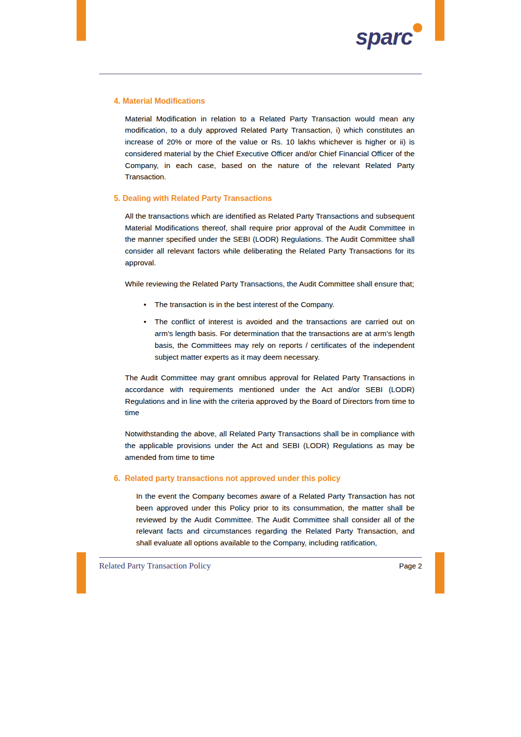sparc
4. Material Modifications
Material Modification in relation to a Related Party Transaction would mean any modification, to a duly approved Related Party Transaction, i) which constitutes an increase of 20% or more of the value or Rs. 10 lakhs whichever is higher or ii) is considered material by the Chief Executive Officer and/or Chief Financial Officer of the Company, in each case, based on the nature of the relevant Related Party Transaction.
5. Dealing with Related Party Transactions
All the transactions which are identified as Related Party Transactions and subsequent Material Modifications thereof, shall require prior approval of the Audit Committee in the manner specified under the SEBI (LODR) Regulations. The Audit Committee shall consider all relevant factors while deliberating the Related Party Transactions for its approval.
While reviewing the Related Party Transactions, the Audit Committee shall ensure that;
The transaction is in the best interest of the Company.
The conflict of interest is avoided and the transactions are carried out on arm’s length basis. For determination that the transactions are at arm’s length basis, the Committees may rely on reports / certificates of the independent subject matter experts as it may deem necessary.
The Audit Committee may grant omnibus approval for Related Party Transactions in accordance with requirements mentioned under the Act and/or SEBI (LODR) Regulations and in line with the criteria approved by the Board of Directors from time to time
Notwithstanding the above, all Related Party Transactions shall be in compliance with the applicable provisions under the Act and SEBI (LODR) Regulations as may be amended from time to time
6. Related party transactions not approved under this policy
In the event the Company becomes aware of a Related Party Transaction has not been approved under this Policy prior to its consummation, the matter shall be reviewed by the Audit Committee. The Audit Committee shall consider all of the relevant facts and circumstances regarding the Related Party Transaction, and shall evaluate all options available to the Company, including ratification,
Related Party Transaction Policy
Page 2